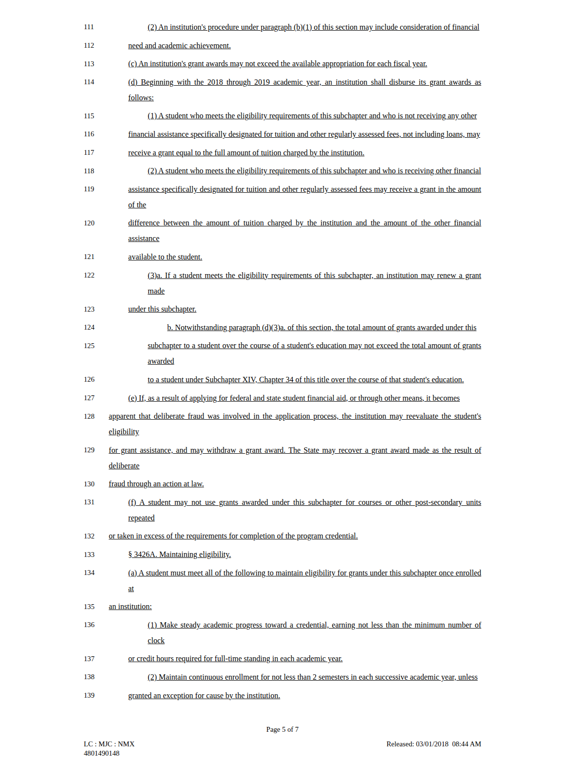111
(2) An institution's procedure under paragraph (b)(1) of this section may include consideration of financial
112
need and academic achievement.
113
(c) An institution's grant awards may not exceed the available appropriation for each fiscal year.
114
(d) Beginning with the 2018 through 2019 academic year, an institution shall disburse its grant awards as follows:
115
(1) A student who meets the eligibility requirements of this subchapter and who is not receiving any other
116
financial assistance specifically designated for tuition and other regularly assessed fees, not including loans, may
117
receive a grant equal to the full amount of tuition charged by the institution.
118
(2) A student who meets the eligibility requirements of this subchapter and who is receiving other financial
119
assistance specifically designated for tuition and other regularly assessed fees may receive a grant in the amount of the
120
difference between the amount of tuition charged by the institution and the amount of the other financial assistance
121
available to the student.
122
(3)a. If a student meets the eligibility requirements of this subchapter, an institution may renew a grant made
123
under this subchapter.
124
b. Notwithstanding paragraph (d)(3)a. of this section, the total amount of grants awarded under this
125
subchapter to a student over the course of a student's education may not exceed the total amount of grants awarded
126
to a student under Subchapter XIV, Chapter 34 of this title over the course of that student's education.
127
(e) If, as a result of applying for federal and state student financial aid, or through other means, it becomes
128
apparent that deliberate fraud was involved in the application process, the institution may reevaluate the student's eligibility
129
for grant assistance, and may withdraw a grant award. The State may recover a grant award made as the result of deliberate
130
fraud through an action at law.
131
(f) A student may not use grants awarded under this subchapter for courses or other post-secondary units repeated
132
or taken in excess of the requirements for completion of the program credential.
133
§ 3426A. Maintaining eligibility.
134
(a) A student must meet all of the following to maintain eligibility for grants under this subchapter once enrolled at
135
an institution:
136
(1) Make steady academic progress toward a credential, earning not less than the minimum number of clock
137
or credit hours required for full-time standing in each academic year.
138
(2) Maintain continuous enrollment for not less than 2 semesters in each successive academic year, unless
139
granted an exception for cause by the institution.
Page 5 of 7
LC : MJC : NMX
4801490148
Released: 03/01/2018 08:44 AM